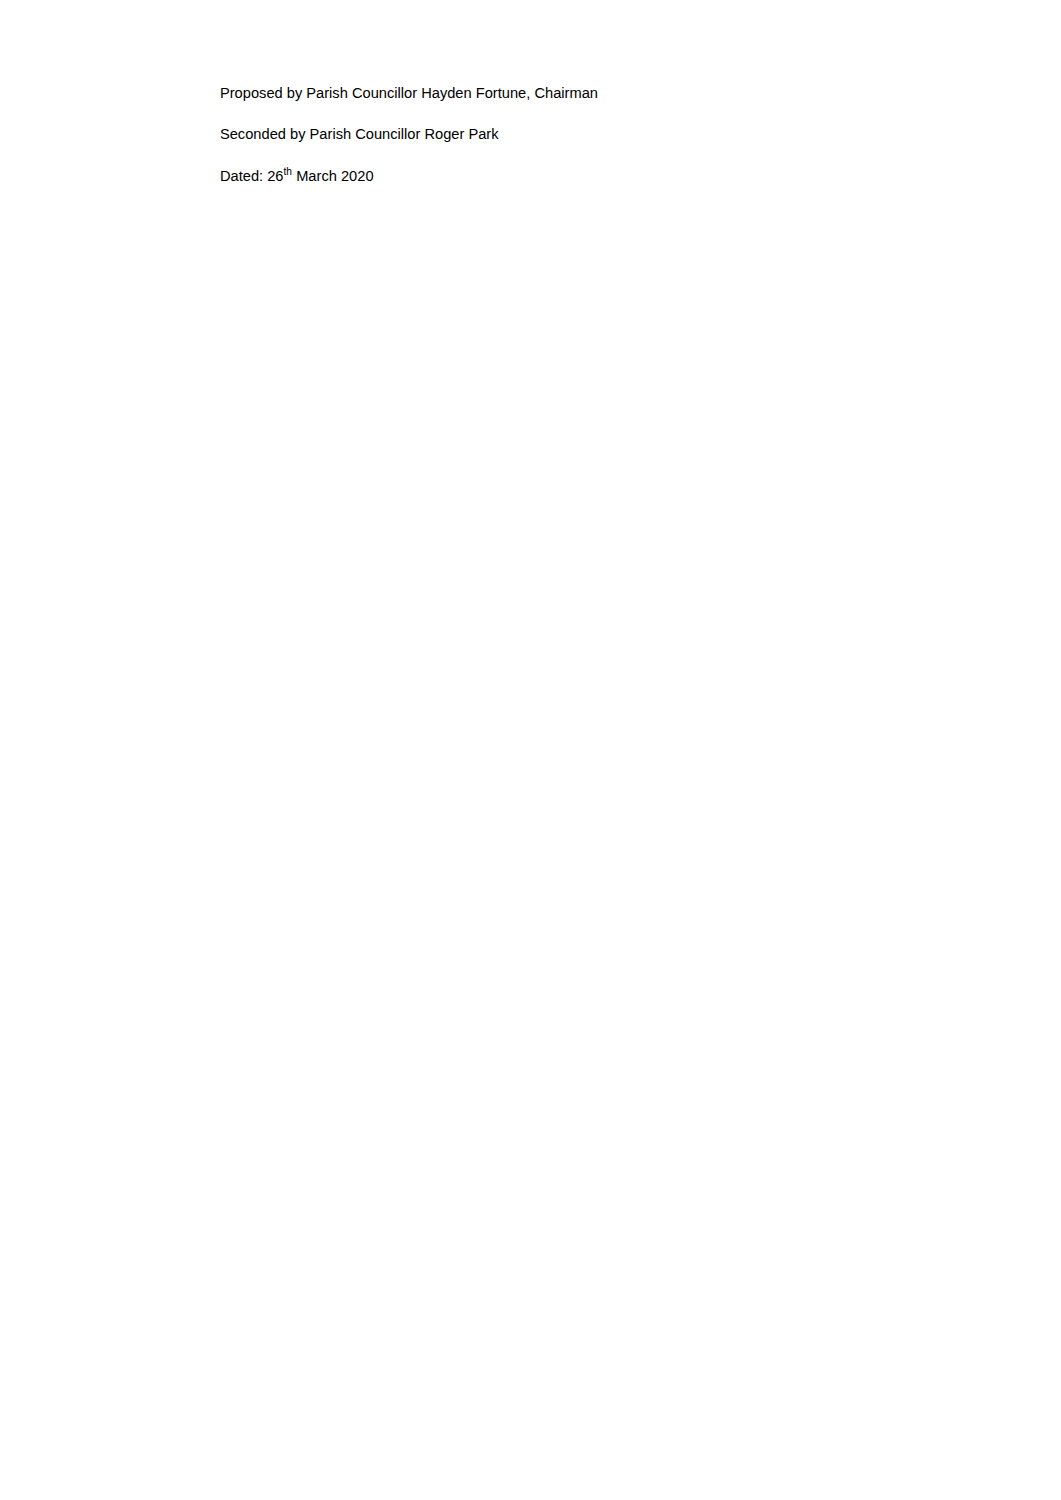Proposed by Parish Councillor Hayden Fortune, Chairman
Seconded by Parish Councillor Roger Park
Dated: 26th March 2020